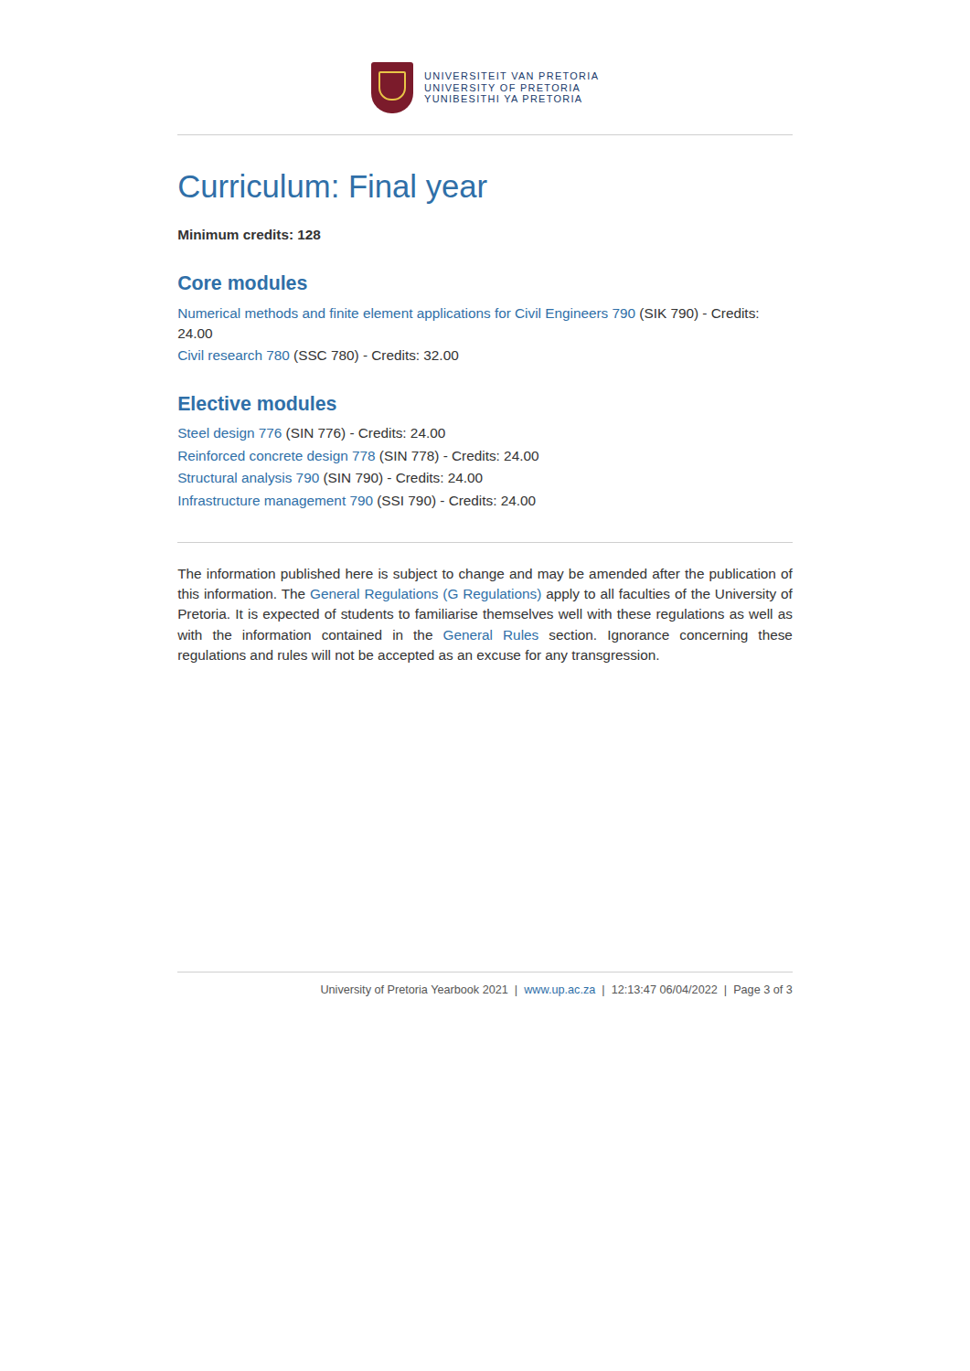Universiteit van Pretoria University of Pretoria Yunibesithi ya Pretoria
Curriculum: Final year
Minimum credits: 128
Core modules
Numerical methods and finite element applications for Civil Engineers 790 (SIK 790) - Credits: 24.00
Civil research 780 (SSC 780) - Credits: 32.00
Elective modules
Steel design 776 (SIN 776) - Credits: 24.00
Reinforced concrete design 778 (SIN 778) - Credits: 24.00
Structural analysis 790 (SIN 790) - Credits: 24.00
Infrastructure management 790 (SSI 790) - Credits: 24.00
The information published here is subject to change and may be amended after the publication of this information. The General Regulations (G Regulations) apply to all faculties of the University of Pretoria. It is expected of students to familiarise themselves well with these regulations as well as with the information contained in the General Rules section. Ignorance concerning these regulations and rules will not be accepted as an excuse for any transgression.
University of Pretoria Yearbook 2021 | www.up.ac.za | 12:13:47 06/04/2022 | Page 3 of 3